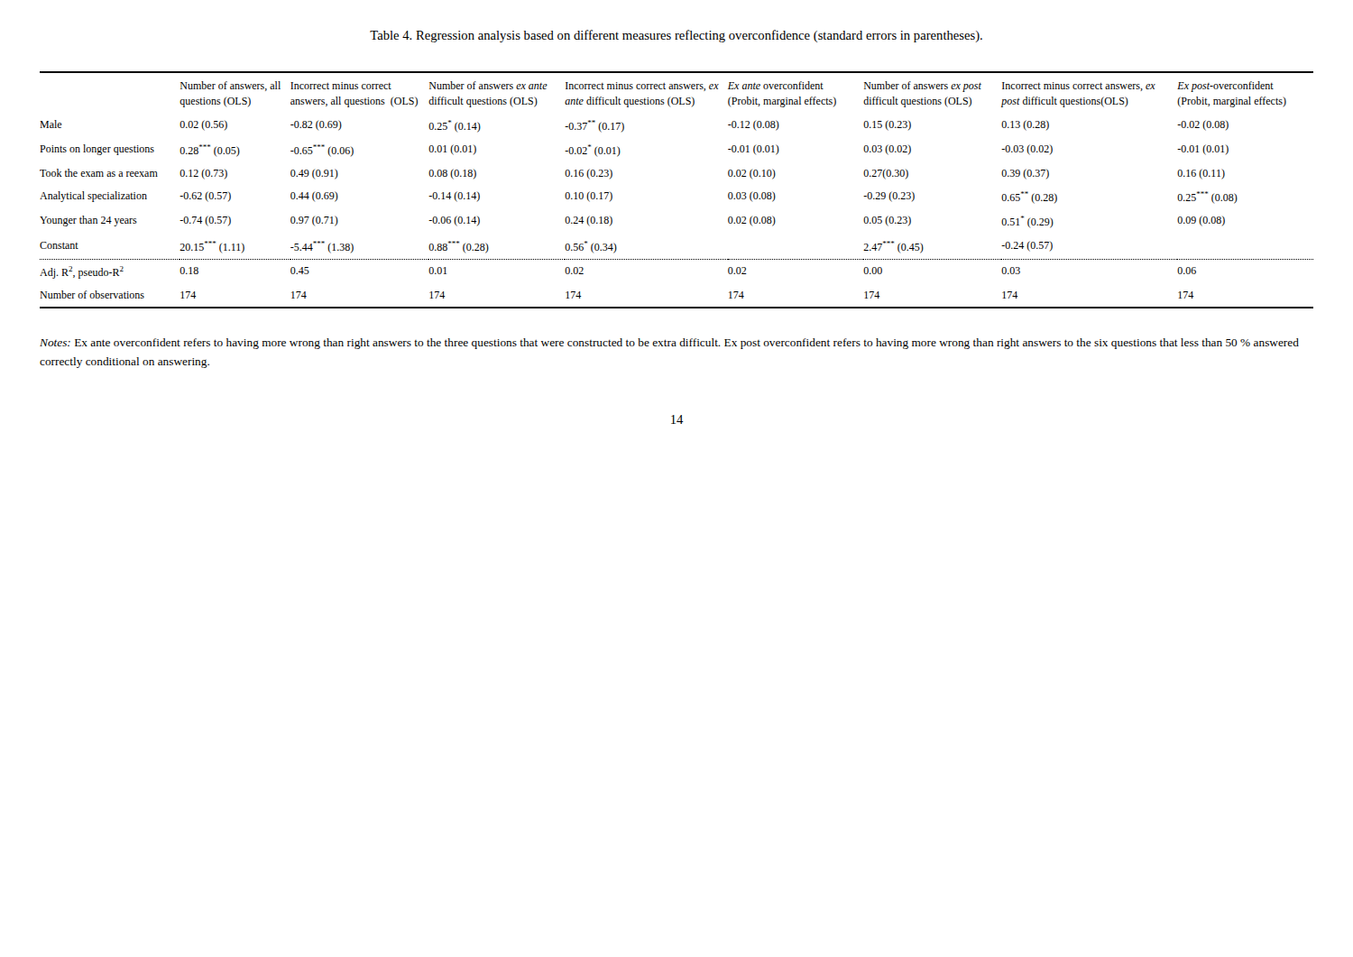Table 4. Regression analysis based on different measures reflecting overconfidence (standard errors in parentheses).
| | Number of answers, all questions (OLS) | Incorrect minus correct answers, all questions (OLS) | Number of answers ex ante difficult questions (OLS) | Incorrect minus correct answers, ex ante difficult questions (OLS) | Ex ante overconfident (Probit, marginal effects) | Number of answers ex post difficult questions (OLS) | Incorrect minus correct answers, ex post difficult questions(OLS) | Ex post -overconfident (Probit, marginal effects) |
| --- | --- | --- | --- | --- | --- | --- | --- | --- |
| Male | 0.02 (0.56) | -0.82 (0.69) | 0.25 * (0.14) | -0.37 ** (0.17) | -0.12 (0.08) | 0.15 (0.23) | 0.13 (0.28) | -0.02 (0.08) |
| Points on longer questions | 0.28 *** (0.05) | -0.65 *** (0.06) | 0.01 (0.01) | -0.02 * (0.01) | -0.01 (0.01) | 0.03 (0.02) | -0.03 (0.02) | -0.01 (0.01) |
| Took the exam as a reexam | 0.12 (0.73) | 0.49 (0.91) | 0.08 (0.18) | 0.16 (0.23) | 0.02 (0.10) | 0.27(0.30) | 0.39 (0.37) | 0.16 (0.11) |
| Analytical specialization | -0.62 (0.57) | 0.44 (0.69) | -0.14 (0.14) | 0.10 (0.17) | 0.03 (0.08) | -0.29 (0.23) | 0.65 ** (0.28) | 0.25 *** (0.08) |
| Younger than 24 years | -0.74 (0.57) | 0.97 (0.71) | -0.06 (0.14) | 0.24 (0.18) | 0.02 (0.08) | 0.05 (0.23) | 0.51 * (0.29) | 0.09 (0.08) |
| Constant | 20.15 *** (1.11) | -5.44 *** (1.38) | 0.88 *** (0.28) | 0.56 * (0.34) | | 2.47 *** (0.45) | -0.24 (0.57) | |
| Adj. R 2 , pseudo-R 2 | 0.18 | 0.45 | 0.01 | 0.02 | 0.02 | 0.00 | 0.03 | 0.06 |
| Number of observations | 174 | 174 | 174 | 174 | 174 | 174 | 174 | 174 |
Notes: Ex ante overconfident refers to having more wrong than right answers to the three questions that were constructed to be extra difficult. Ex post overconfident refers to having more wrong than right answers to the six questions that less than 50 % answered correctly conditional on answering.
14